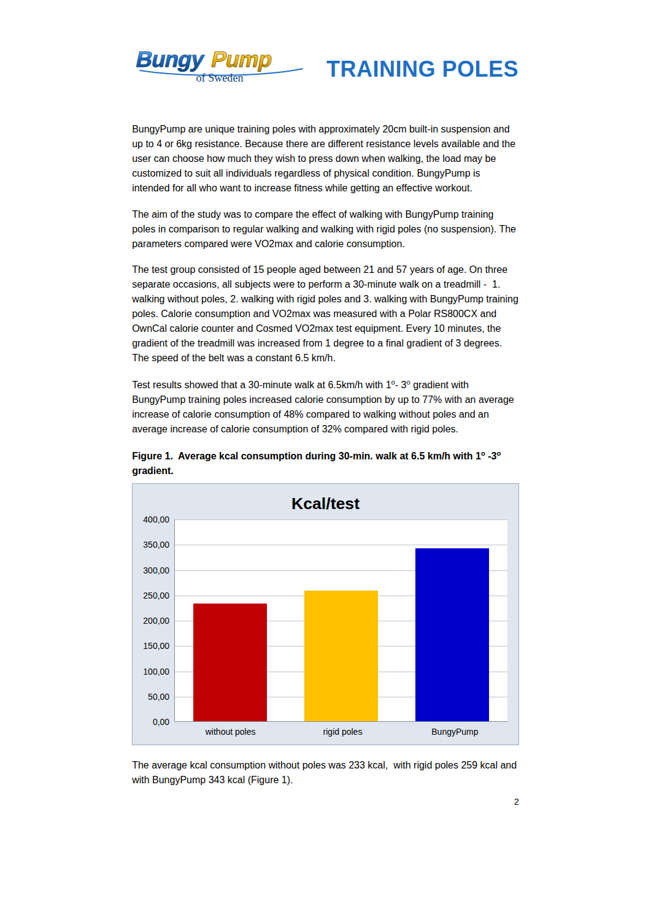Bungy Pump of Sweden
TRAINING POLES
BungyPump are unique training poles with approximately 20cm built-in suspension and up to 4 or 6kg resistance. Because there are different resistance levels available and the user can choose how much they wish to press down when walking, the load may be customized to suit all individuals regardless of physical condition. BungyPump is intended for all who want to increase fitness while getting an effective workout.
The aim of the study was to compare the effect of walking with BungyPump training poles in comparison to regular walking and walking with rigid poles (no suspension). The parameters compared were VO2max and calorie consumption.
The test group consisted of 15 people aged between 21 and 57 years of age. On three separate occasions, all subjects were to perform a 30-minute walk on a treadmill - 1. walking without poles, 2. walking with rigid poles and 3. walking with BungyPump training poles. Calorie consumption and VO2max was measured with a Polar RS800CX and OwnCal calorie counter and Cosmed VO2max test equipment. Every 10 minutes, the gradient of the treadmill was increased from 1 degree to a final gradient of 3 degrees. The speed of the belt was a constant 6.5 km/h.
Test results showed that a 30-minute walk at 6.5km/h with 1o- 3o gradient with BungyPump training poles increased calorie consumption by up to 77% with an average increase of calorie consumption of 48% compared to walking without poles and an average increase of calorie consumption of 32% compared with rigid poles.
Figure 1. Average kcal consumption during 30-min. walk at 6.5 km/h with 1o -3o gradient.
Kcal/test
400,00 350,00 300,00 250,00 200,00 150,00 100,00 50,00 0,00
without poles rigid poles BungyPump
The average kcal consumption without poles was 233 kcal, with rigid poles 259 kcal and with BungyPump 343 kcal (Figure 1).
2